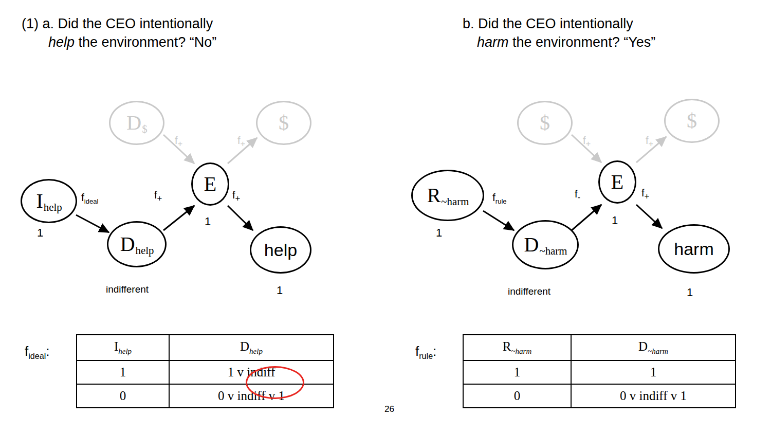(1) a. Did the CEO intentionally
help the environment? “No”
b. Did the CEO intentionally
harm the environment? “Yes”
D$
$
Ihelp
Dhelp
E
help
f+
f+
fideal
f+
f+
1
1
indifferent
1
$
$
R~harm
D~harm
E
harm
f+
f+
frule
f-
f+
1
1
indifferent
1
fideal:
| I help | D help |
| --- | --- |
| 1 | 1 v indiff |
| 0 | 0 v indiff v 1 |
frule:
| R ~harm | D ~harm |
| --- | --- |
| 1 | 1 |
| 0 | 0 v indiff v 1 |
26